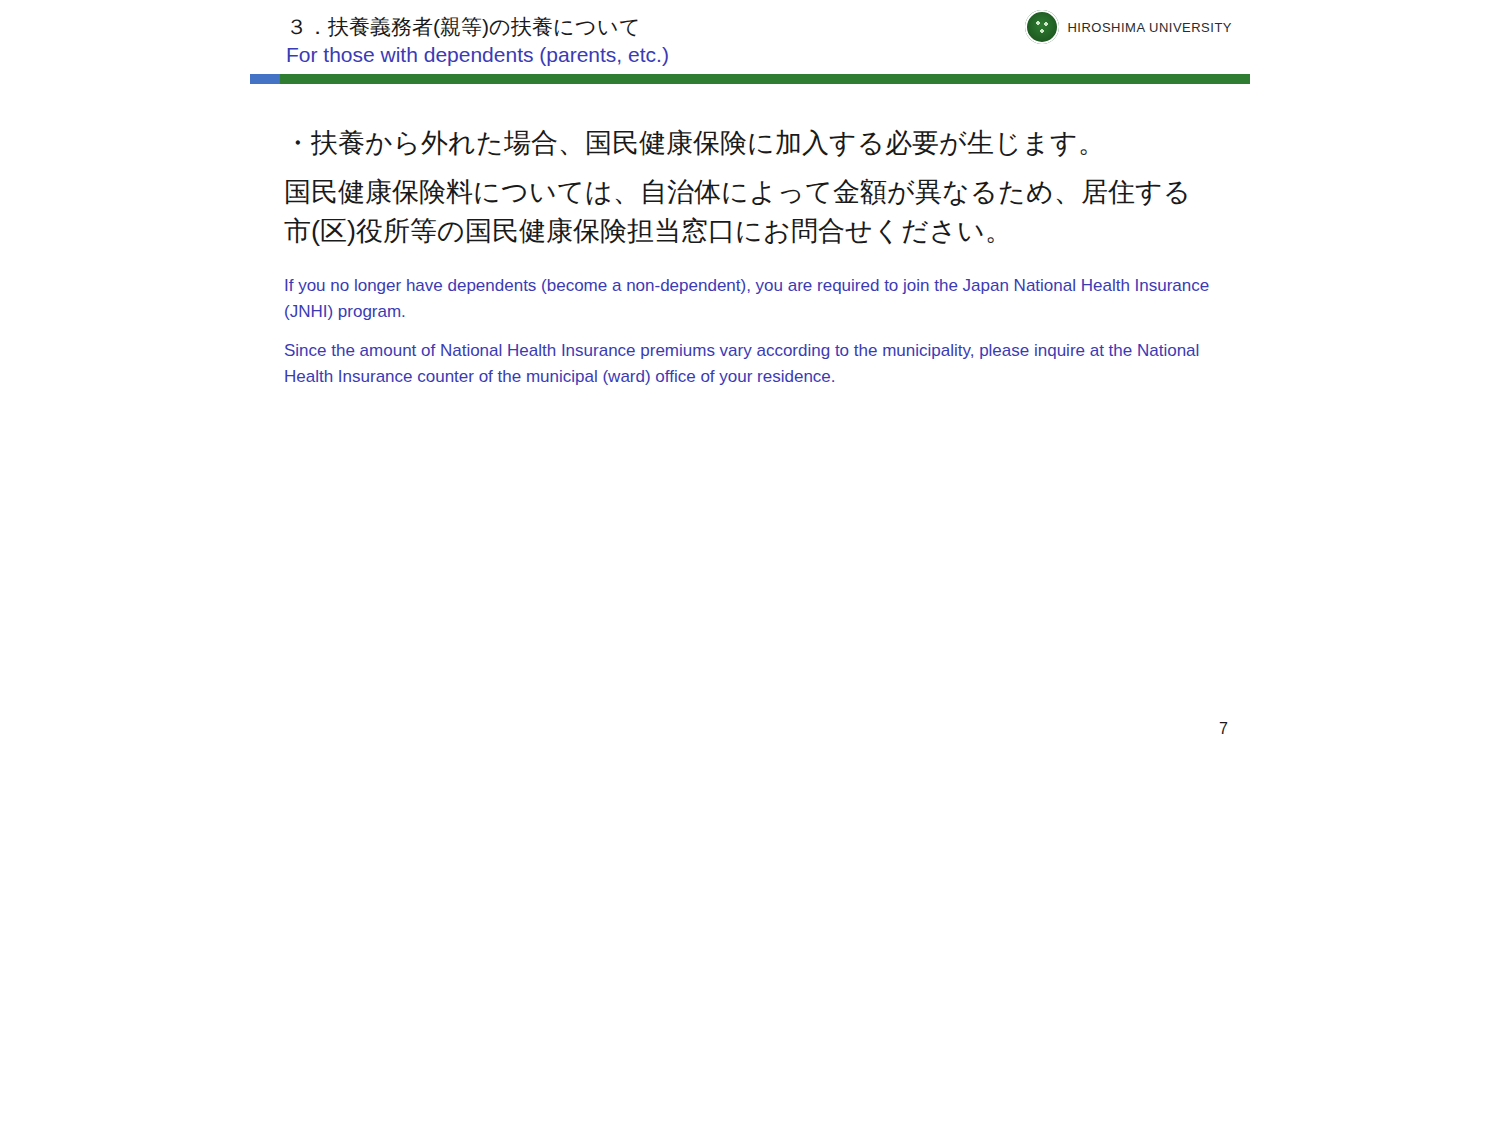３．扶養義務者(親等)の扶養について
For those with dependents (parents, etc.)
HIROSHIMA UNIVERSITY
・扶養から外れた場合、国民健康保険に加入する必要が生じます。
国民健康保険料については、自治体によって金額が異なるため、居住する市(区)役所等の国民健康保険担当窓口にお問合せください。
If you no longer have dependents (become a non-dependent), you are required to join the Japan National Health Insurance (JNHI) program.
Since the amount of National Health Insurance premiums vary according to the municipality, please inquire at the National Health Insurance counter of the municipal (ward) office of your residence.
7